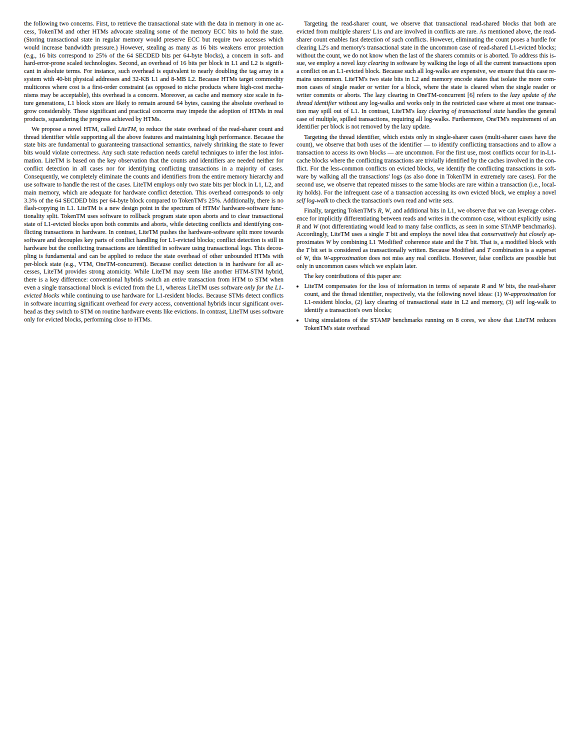the following two concerns. First, to retrieve the transactional state with the data in memory in one access, TokenTM and other HTMs advocate stealing some of the memory ECC bits to hold the state. (Storing transactional state in regular memory would preserve ECC but require two accesses which would increase bandwidth pressure.) However, stealing as many as 16 bits weakens error protection (e.g., 16 bits correspond to 25% of the 64 SECDED bits per 64-byte blocks), a concern in soft- and hard-error-prone scaled technologies. Second, an overhead of 16 bits per block in L1 and L2 is significant in absolute terms. For instance, such overhead is equivalent to nearly doubling the tag array in a system with 40-bit physical addresses and 32-KB L1 and 8-MB L2. Because HTMs target commodity multicores where cost is a first-order constraint (as opposed to niche products where high-cost mechanisms may be acceptable), this overhead is a concern. Moreover, as cache and memory size scale in future generations, L1 block sizes are likely to remain around 64 bytes, causing the absolute overhead to grow considerably. These significant and practical concerns may impede the adoption of HTMs in real products, squandering the progress achieved by HTMs.
We propose a novel HTM, called LiteTM, to reduce the state overhead of the read-sharer count and thread identifier while supporting all the above features and maintaining high performance. Because the state bits are fundamental to guaranteeing transactional semantics, naively shrinking the state to fewer bits would violate correctness. Any such state reduction needs careful techniques to infer the lost information. LiteTM is based on the key observation that the counts and identifiers are needed neither for conflict detection in all cases nor for identifying conflicting transactions in a majority of cases. Consequently, we completely eliminate the counts and identifiers from the entire memory hierarchy and use software to handle the rest of the cases. LiteTM employs only two state bits per block in L1, L2, and main memory, which are adequate for hardware conflict detection. This overhead corresponds to only 3.3% of the 64 SECDED bits per 64-byte block compared to TokenTM's 25%. Additionally, there is no flash-copying in L1. LiteTM is a new design point in the spectrum of HTMs' hardware-software functionality split. TokenTM uses software to rollback program state upon aborts and to clear transactional state of L1-evicted blocks upon both commits and aborts, while detecting conflicts and identifying conflicting transactions in hardware. In contrast, LiteTM pushes the hardware-software split more towards software and decouples key parts of conflict handling for L1-evicted blocks; conflict detection is still in hardware but the conflicting transactions are identified in software using transactional logs. This decoupling is fundamental and can be applied to reduce the state overhead of other unbounded HTMs with per-block state (e.g., VTM, OneTM-concurrent). Because conflict detection is in hardware for all accesses, LiteTM provides strong atomicity. While LiteTM may seem like another HTM-STM hybrid, there is a key difference: conventional hybrids switch an entire transaction from HTM to STM when even a single transactional block is evicted from the L1, whereas LiteTM uses software only for the L1-evicted blocks while continuing to use hardware for L1-resident blocks. Because STMs detect conflicts in software incurring significant overhead for every access, conventional hybrids incur significant overhead as they switch to STM on routine hardware events like evictions. In contrast, LiteTM uses software only for evicted blocks, performing close to HTMs.
Targeting the read-sharer count, we observe that transactional read-shared blocks that both are evicted from multiple sharers' L1s and are involved in conflicts are rare. As mentioned above, the read-sharer count enables fast detection of such conflicts. However, eliminating the count poses a hurdle for clearing L2's and memory's transactional state in the uncommon case of read-shared L1-evicted blocks; without the count, we do not know when the last of the sharers commits or is aborted. To address this issue, we employ a novel lazy clearing in software by walking the logs of all the current transactions upon a conflict on an L1-evicted block. Because such all log-walks are expensive, we ensure that this case remains uncommon. LiteTM's two state bits in L2 and memory encode states that isolate the more common cases of single reader or writer for a block, where the state is cleared when the single reader or writer commits or aborts. The lazy clearing in OneTM-concurrent [6] refers to the lazy update of the thread identifier without any log-walks and works only in the restricted case where at most one transaction may spill out of L1. In contrast, LiteTM's lazy clearing of transactional state handles the general case of multiple, spilled transactions, requiring all log-walks. Furthermore, OneTM's requirement of an identifier per block is not removed by the lazy update.
Targeting the thread identifier, which exists only in single-sharer cases (multi-sharer cases have the count), we observe that both uses of the identifier — to identify conflicting transactions and to allow a transaction to access its own blocks — are uncommon. For the first use, most conflicts occur for in-L1-cache blocks where the conflicting transactions are trivially identified by the caches involved in the conflict. For the less-common conflicts on evicted blocks, we identify the conflicting transactions in software by walking all the transactions' logs (as also done in TokenTM in extremely rare cases). For the second use, we observe that repeated misses to the same blocks are rare within a transaction (i.e., locality holds). For the infrequent case of a transaction accessing its own evicted block, we employ a novel self log-walk to check the transaction's own read and write sets.
Finally, targeting TokenTM's R, W, and additional bits in L1, we observe that we can leverage coherence for implicitly differentiating between reads and writes in the common case, without explicitly using R and W (not differentiating would lead to many false conflicts, as seen in some STAMP benchmarks). Accordingly, LiteTM uses a single T bit and employs the novel idea that conservatively but closely approximates W by combining L1 'Modified' coherence state and the T bit. That is, a modified block with the T bit set is considered as transactionally written. Because Modified and T combination is a superset of W, this W-approximation does not miss any real conflicts. However, false conflicts are possible but only in uncommon cases which we explain later.
The key contributions of this paper are:
LiteTM compensates for the loss of information in terms of separate R and W bits, the read-sharer count, and the thread identifier, respectively, via the following novel ideas: (1) W-approximation for L1-resident blocks, (2) lazy clearing of transactional state in L2 and memory, (3) self log-walk to identify a transaction's own blocks;
Using simulations of the STAMP benchmarks running on 8 cores, we show that LiteTM reduces TokenTM's state overhead